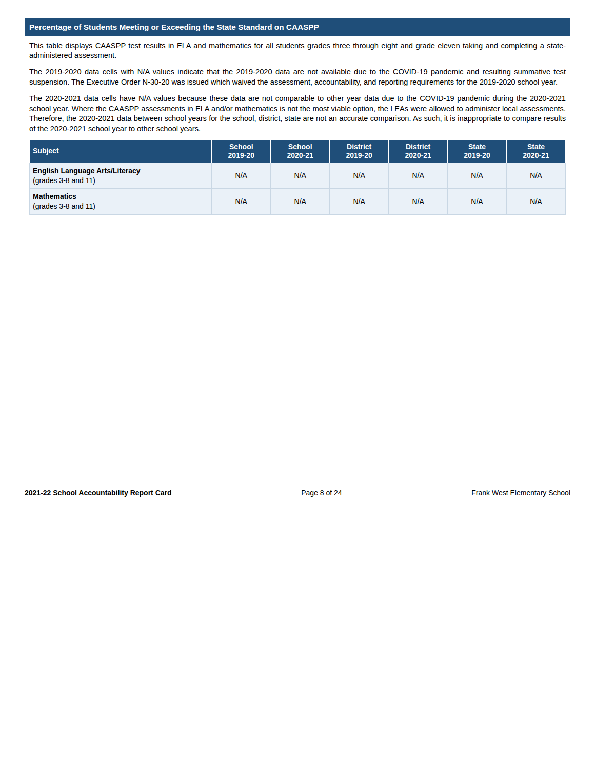Percentage of Students Meeting or Exceeding the State Standard on CAASPP
This table displays CAASPP test results in ELA and mathematics for all students grades three through eight and grade eleven taking and completing a state-administered assessment.
The 2019-2020 data cells with N/A values indicate that the 2019-2020 data are not available due to the COVID-19 pandemic and resulting summative test suspension. The Executive Order N-30-20 was issued which waived the assessment, accountability, and reporting requirements for the 2019-2020 school year.
The 2020-2021 data cells have N/A values because these data are not comparable to other year data due to the COVID-19 pandemic during the 2020-2021 school year. Where the CAASPP assessments in ELA and/or mathematics is not the most viable option, the LEAs were allowed to administer local assessments. Therefore, the 2020-2021 data between school years for the school, district, state are not an accurate comparison. As such, it is inappropriate to compare results of the 2020-2021 school year to other school years.
| Subject | School 2019-20 | School 2020-21 | District 2019-20 | District 2020-21 | State 2019-20 | State 2020-21 |
| --- | --- | --- | --- | --- | --- | --- |
| English Language Arts/Literacy (grades 3-8 and 11) | N/A | N/A | N/A | N/A | N/A | N/A |
| Mathematics (grades 3-8 and 11) | N/A | N/A | N/A | N/A | N/A | N/A |
2021-22 School Accountability Report Card
Page 8 of 24
Frank West Elementary School